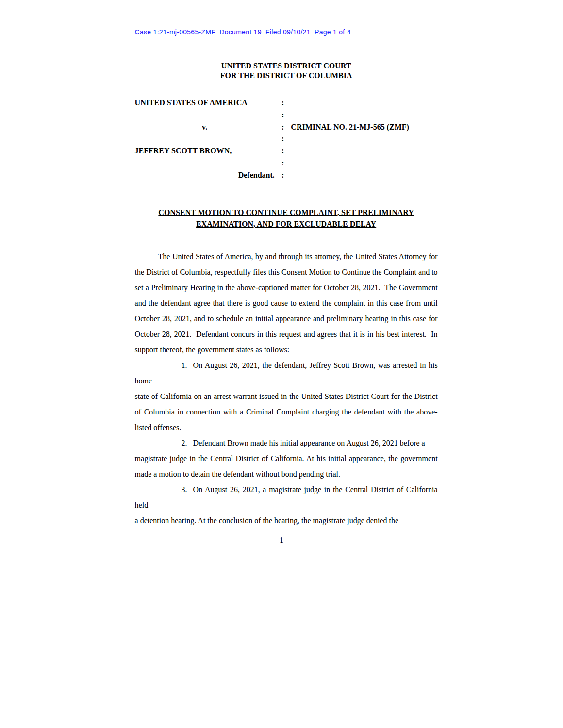Case 1:21-mj-00565-ZMF Document 19 Filed 09/10/21 Page 1 of 4
UNITED STATES DISTRICT COURT
FOR THE DISTRICT OF COLUMBIA
| UNITED STATES OF AMERICA | : | |
| | : | |
| v. | : | CRIMINAL NO. 21-MJ-565 (ZMF) |
| | : | |
| JEFFREY SCOTT BROWN, | : | |
| | : | |
| Defendant. | : | |
CONSENT MOTION TO CONTINUE COMPLAINT, SET PRELIMINARY
EXAMINATION, AND FOR EXCLUDABLE DELAY
The United States of America, by and through its attorney, the United States Attorney for the District of Columbia, respectfully files this Consent Motion to Continue the Complaint and to set a Preliminary Hearing in the above-captioned matter for October 28, 2021. The Government and the defendant agree that there is good cause to extend the complaint in this case from until October 28, 2021, and to schedule an initial appearance and preliminary hearing in this case for October 28, 2021. Defendant concurs in this request and agrees that it is in his best interest. In support thereof, the government states as follows:
1. On August 26, 2021, the defendant, Jeffrey Scott Brown, was arrested in his homestate of California on an arrest warrant issued in the United States District Court for the District of Columbia in connection with a Criminal Complaint charging the defendant with the above-listed offenses.
2. Defendant Brown made his initial appearance on August 26, 2021 before amagistrate judge in the Central District of California. At his initial appearance, the government made a motion to detain the defendant without bond pending trial.
3. On August 26, 2021, a magistrate judge in the Central District of California helda detention hearing. At the conclusion of the hearing, the magistrate judge denied the
1